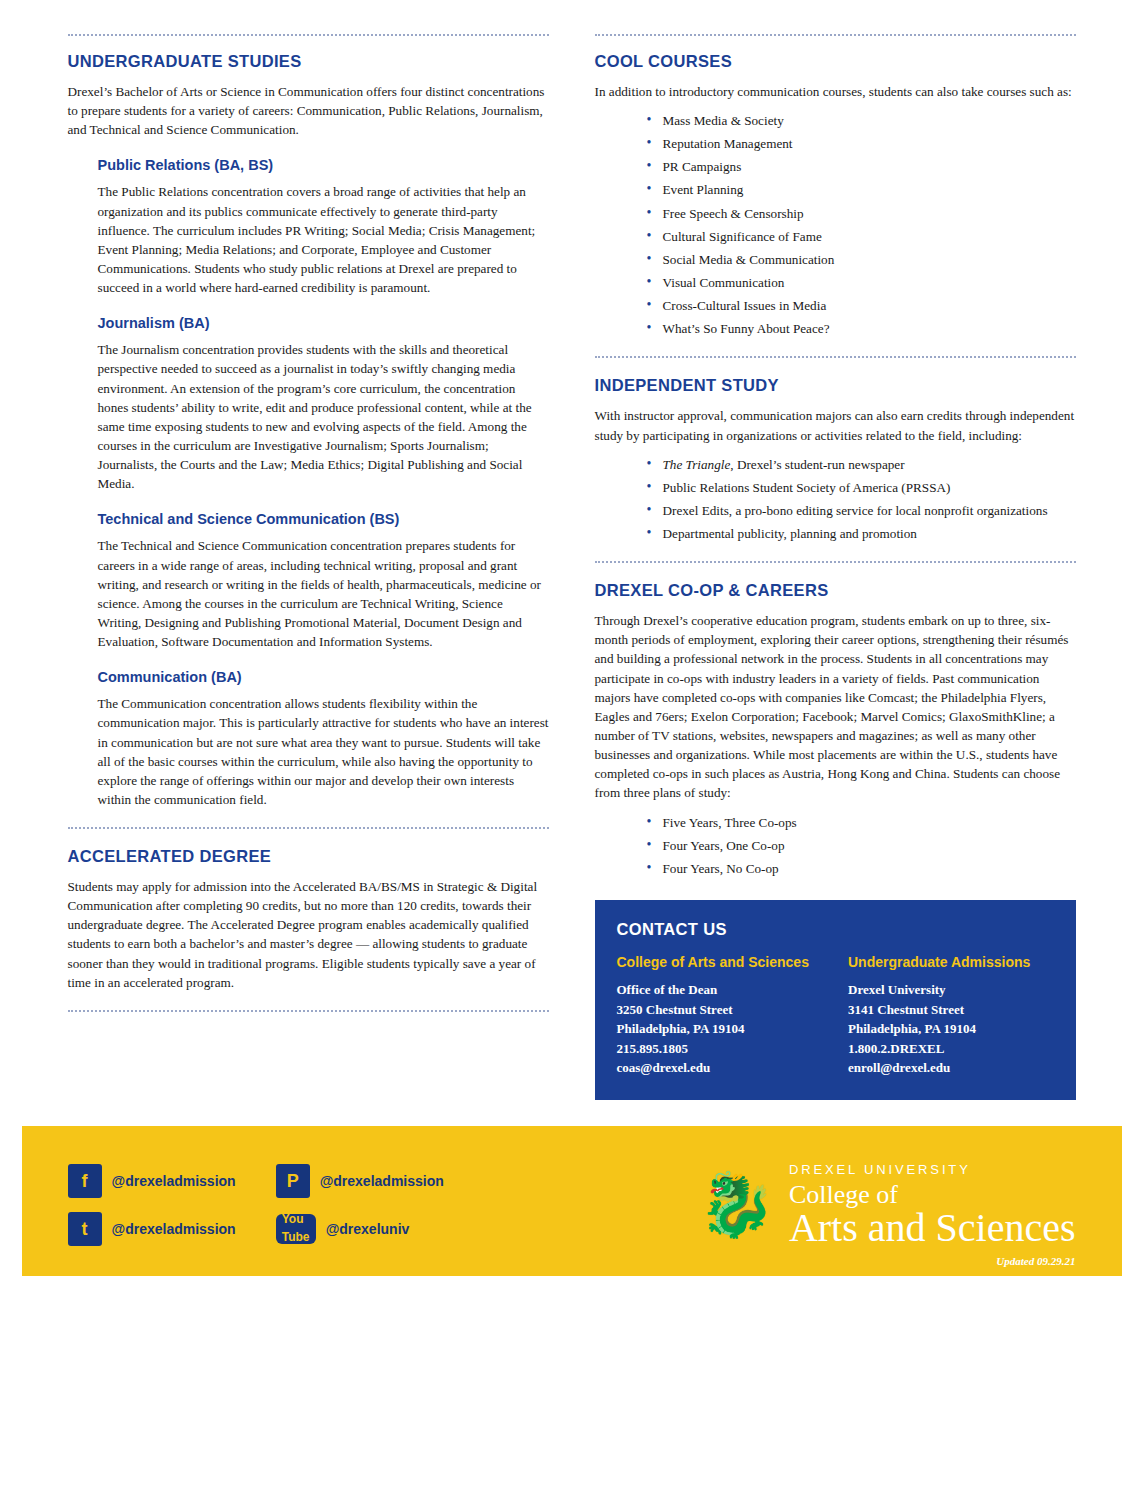Undergraduate Studies
Drexel’s Bachelor of Arts or Science in Communication offers four distinct concentrations to prepare students for a variety of careers: Communication, Public Relations, Journalism, and Technical and Science Communication.
Public Relations (BA, BS)
The Public Relations concentration covers a broad range of activities that help an organization and its publics communicate effectively to generate third-party influence. The curriculum includes PR Writing; Social Media; Crisis Management; Event Planning; Media Relations; and Corporate, Employee and Customer Communications. Students who study public relations at Drexel are prepared to succeed in a world where hard-earned credibility is paramount.
Journalism (BA)
The Journalism concentration provides students with the skills and theoretical perspective needed to succeed as a journalist in today’s swiftly changing media environment. An extension of the program’s core curriculum, the concentration hones students’ ability to write, edit and produce professional content, while at the same time exposing students to new and evolving aspects of the field. Among the courses in the curriculum are Investigative Journalism; Sports Journalism; Journalists, the Courts and the Law; Media Ethics; Digital Publishing and Social Media.
Technical and Science Communication (BS)
The Technical and Science Communication concentration prepares students for careers in a wide range of areas, including technical writing, proposal and grant writing, and research or writing in the fields of health, pharmaceuticals, medicine or science. Among the courses in the curriculum are Technical Writing, Science Writing, Designing and Publishing Promotional Material, Document Design and Evaluation, Software Documentation and Information Systems.
Communication (BA)
The Communication concentration allows students flexibility within the communication major. This is particularly attractive for students who have an interest in communication but are not sure what area they want to pursue. Students will take all of the basic courses within the curriculum, while also having the opportunity to explore the range of offerings within our major and develop their own interests within the communication field.
Accelerated Degree
Students may apply for admission into the Accelerated BA/BS/MS in Strategic & Digital Communication after completing 90 credits, but no more than 120 credits, towards their undergraduate degree. The Accelerated Degree program enables academically qualified students to earn both a bachelor’s and master’s degree — allowing students to graduate sooner than they would in traditional programs. Eligible students typically save a year of time in an accelerated program.
Cool Courses
In addition to introductory communication courses, students can also take courses such as:
Mass Media & Society
Reputation Management
PR Campaigns
Event Planning
Free Speech & Censorship
Cultural Significance of Fame
Social Media & Communication
Visual Communication
Cross-Cultural Issues in Media
What’s So Funny About Peace?
Independent Study
With instructor approval, communication majors can also earn credits through independent study by participating in organizations or activities related to the field, including:
The Triangle, Drexel’s student-run newspaper
Public Relations Student Society of America (PRSSA)
Drexel Edits, a pro-bono editing service for local nonprofit organizations
Departmental publicity, planning and promotion
Drexel Co-op & Careers
Through Drexel’s cooperative education program, students embark on up to three, six-month periods of employment, exploring their career options, strengthening their résumés and building a professional network in the process. Students in all concentrations may participate in co-ops with industry leaders in a variety of fields. Past communication majors have completed co-ops with companies like Comcast; the Philadelphia Flyers, Eagles and 76ers; Exelon Corporation; Facebook; Marvel Comics; GlaxoSmithKline; a number of TV stations, websites, newspapers and magazines; as well as many other businesses and organizations. While most placements are within the U.S., students have completed co-ops in such places as Austria, Hong Kong and China. Students can choose from three plans of study:
Five Years, Three Co-ops
Four Years, One Co-op
Four Years, No Co-op
Contact Us
College of Arts and Sciences
Office of the Dean
3250 Chestnut Street
Philadelphia, PA 19104
215.895.1805
coas@drexel.edu
Undergraduate Admissions
Drexel University
3141 Chestnut Street
Philadelphia, PA 19104
1.800.2.DREXEL
enroll@drexel.edu
f@drexeladmission
P@drexeladmission
t@drexeladmission
You
Tube@drexeluniv
🐉
DREXEL UNIVERSITY
College of
Arts and Sciences
Updated 09.29.21